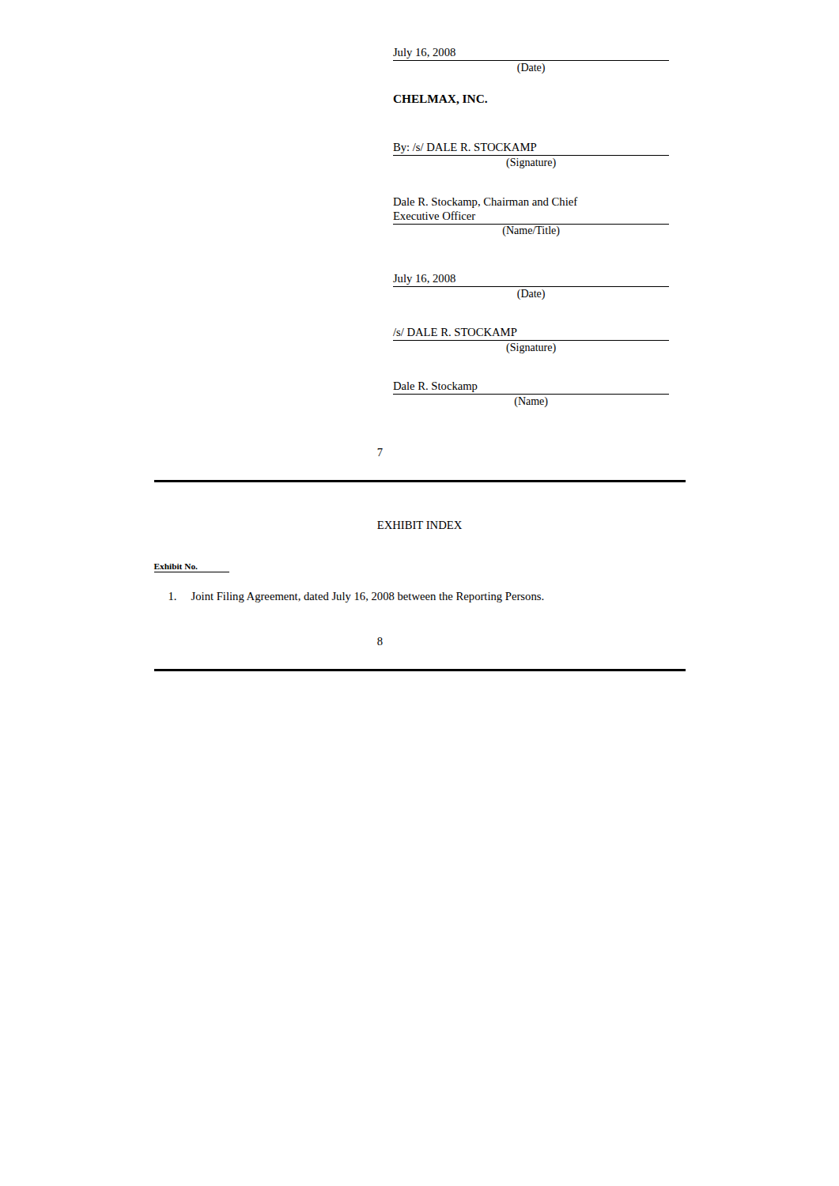July 16, 2008
(Date)
CHELMAX, INC.
By: /s/ DALE R. STOCKAMP
(Signature)
Dale R. Stockamp, Chairman and Chief
Executive Officer
(Name/Title)
July 16, 2008
(Date)
/s/ DALE R. STOCKAMP
(Signature)
Dale R. Stockamp
(Name)
7
EXHIBIT INDEX
Exhibit No.
| 1. | Joint Filing Agreement, dated July 16, 2008 between the Reporting Persons. |
8